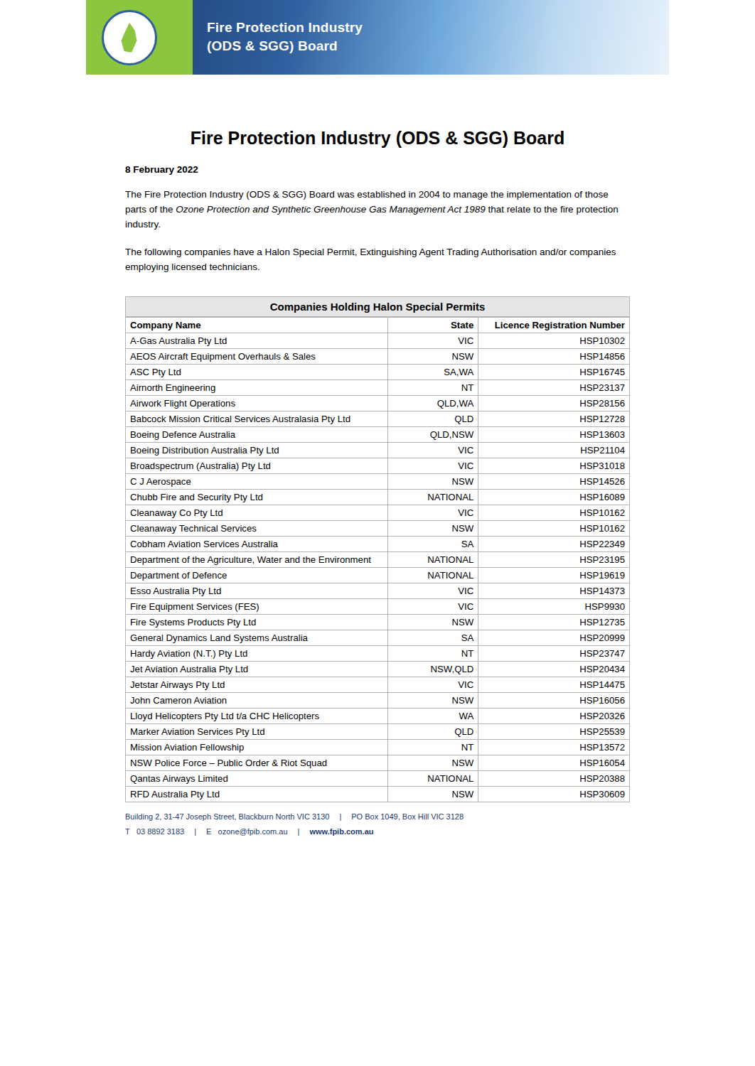Fire Protection Industry
(ODS & SGG) Board
Fire Protection Industry (ODS & SGG) Board
8 February 2022
The Fire Protection Industry (ODS & SGG) Board was established in 2004 to manage the implementation of those parts of the Ozone Protection and Synthetic Greenhouse Gas Management Act 1989 that relate to the fire protection industry.
The following companies have a Halon Special Permit, Extinguishing Agent Trading Authorisation and/or companies employing licensed technicians.
Companies Holding Halon Special Permits
| Company Name | State | Licence Registration Number |
| --- | --- | --- |
| A-Gas Australia Pty Ltd | VIC | HSP10302 |
| AEOS Aircraft Equipment Overhauls & Sales | NSW | HSP14856 |
| ASC Pty Ltd | SA,WA | HSP16745 |
| Airnorth Engineering | NT | HSP23137 |
| Airwork Flight Operations | QLD,WA | HSP28156 |
| Babcock Mission Critical Services Australasia Pty Ltd | QLD | HSP12728 |
| Boeing Defence Australia | QLD,NSW | HSP13603 |
| Boeing Distribution Australia Pty Ltd | VIC | HSP21104 |
| Broadspectrum (Australia) Pty Ltd | VIC | HSP31018 |
| C J Aerospace | NSW | HSP14526 |
| Chubb Fire and Security Pty Ltd | NATIONAL | HSP16089 |
| Cleanaway Co Pty Ltd | VIC | HSP10162 |
| Cleanaway Technical Services | NSW | HSP10162 |
| Cobham Aviation Services Australia | SA | HSP22349 |
| Department of the Agriculture, Water and the Environment | NATIONAL | HSP23195 |
| Department of Defence | NATIONAL | HSP19619 |
| Esso Australia Pty Ltd | VIC | HSP14373 |
| Fire Equipment Services (FES) | VIC | HSP9930 |
| Fire Systems Products Pty Ltd | NSW | HSP12735 |
| General Dynamics Land Systems Australia | SA | HSP20999 |
| Hardy Aviation (N.T.) Pty Ltd | NT | HSP23747 |
| Jet Aviation Australia Pty Ltd | NSW,QLD | HSP20434 |
| Jetstar Airways Pty Ltd | VIC | HSP14475 |
| John Cameron Aviation | NSW | HSP16056 |
| Lloyd Helicopters Pty Ltd t/a CHC Helicopters | WA | HSP20326 |
| Marker Aviation Services Pty Ltd | QLD | HSP25539 |
| Mission Aviation Fellowship | NT | HSP13572 |
| NSW Police Force – Public Order & Riot Squad | NSW | HSP16054 |
| Qantas Airways Limited | NATIONAL | HSP20388 |
| RFD Australia Pty Ltd | NSW | HSP30609 |
Building 2, 31-47 Joseph Street, Blackburn North VIC 3130|PO Box 1049, Box Hill VIC 3128
T 03 8892 3183|E ozone@fpib.com.au|www.fpib.com.au